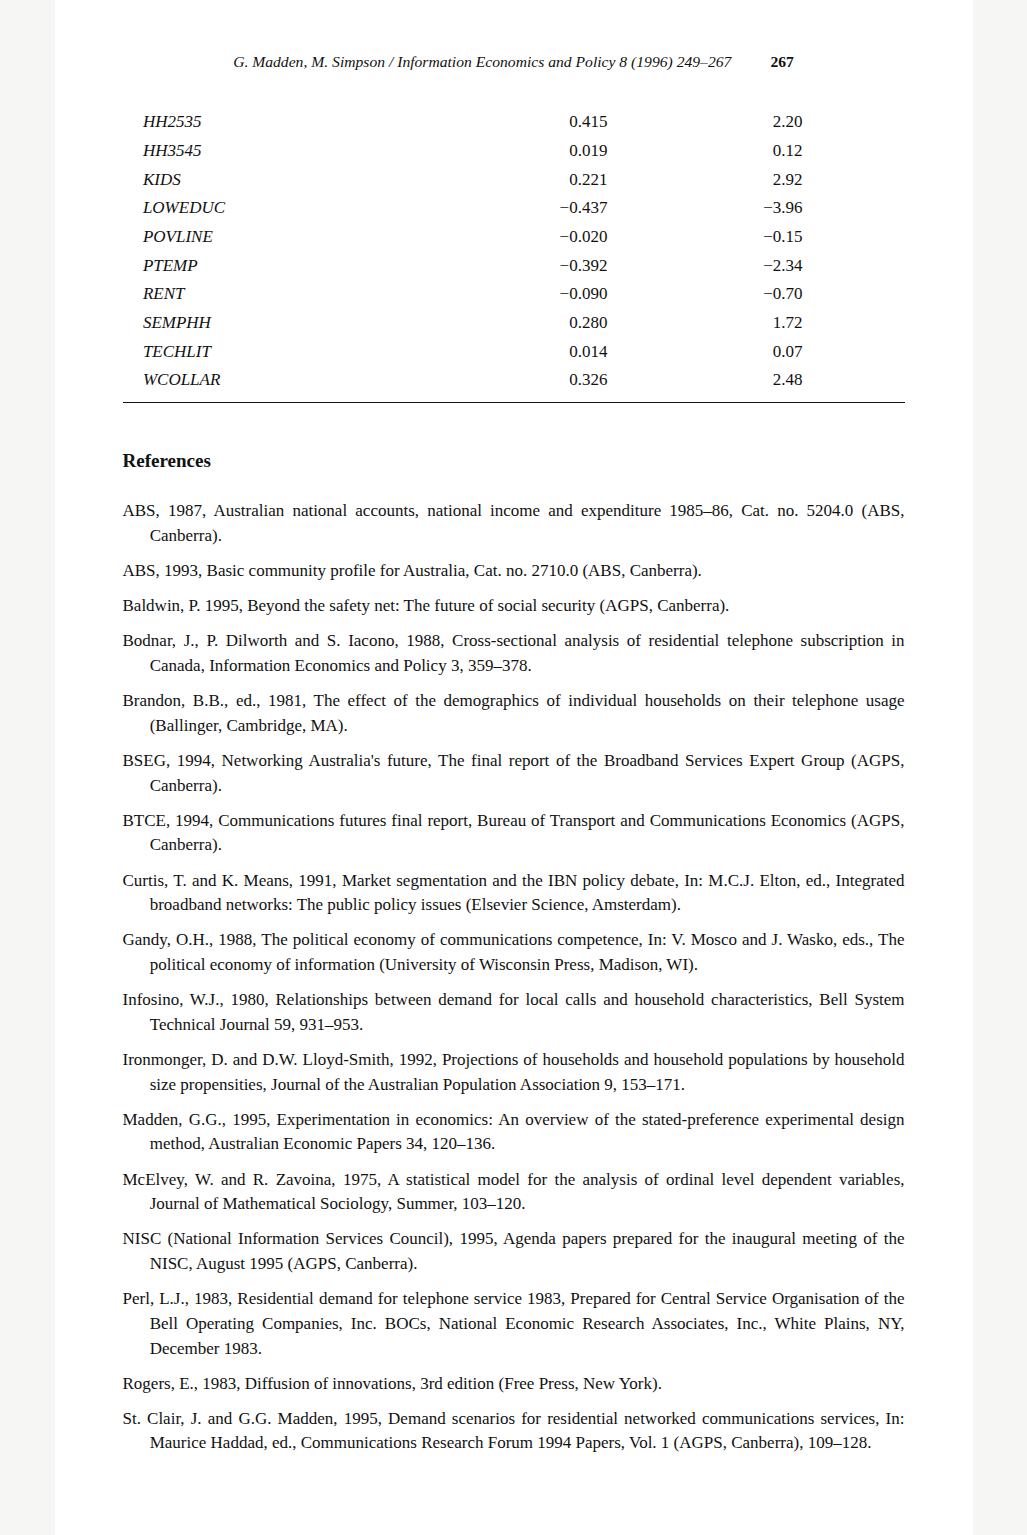G. Madden, M. Simpson / Information Economics and Policy 8 (1996) 249–267 267
| HH2535 | 0.415 | 2.20 |
| HH3545 | 0.019 | 0.12 |
| KIDS | 0.221 | 2.92 |
| LOWEDUC | −0.437 | −3.96 |
| POVLINE | −0.020 | −0.15 |
| PTEMP | −0.392 | −2.34 |
| RENT | −0.090 | −0.70 |
| SEMPHH | 0.280 | 1.72 |
| TECHLIT | 0.014 | 0.07 |
| WCOLLAR | 0.326 | 2.48 |
References
ABS, 1987, Australian national accounts, national income and expenditure 1985–86, Cat. no. 5204.0 (ABS, Canberra).
ABS, 1993, Basic community profile for Australia, Cat. no. 2710.0 (ABS, Canberra).
Baldwin, P. 1995, Beyond the safety net: The future of social security (AGPS, Canberra).
Bodnar, J., P. Dilworth and S. Iacono, 1988, Cross-sectional analysis of residential telephone subscription in Canada, Information Economics and Policy 3, 359–378.
Brandon, B.B., ed., 1981, The effect of the demographics of individual households on their telephone usage (Ballinger, Cambridge, MA).
BSEG, 1994, Networking Australia's future, The final report of the Broadband Services Expert Group (AGPS, Canberra).
BTCE, 1994, Communications futures final report, Bureau of Transport and Communications Economics (AGPS, Canberra).
Curtis, T. and K. Means, 1991, Market segmentation and the IBN policy debate, In: M.C.J. Elton, ed., Integrated broadband networks: The public policy issues (Elsevier Science, Amsterdam).
Gandy, O.H., 1988, The political economy of communications competence, In: V. Mosco and J. Wasko, eds., The political economy of information (University of Wisconsin Press, Madison, WI).
Infosino, W.J., 1980, Relationships between demand for local calls and household characteristics, Bell System Technical Journal 59, 931–953.
Ironmonger, D. and D.W. Lloyd-Smith, 1992, Projections of households and household populations by household size propensities, Journal of the Australian Population Association 9, 153–171.
Madden, G.G., 1995, Experimentation in economics: An overview of the stated-preference experimental design method, Australian Economic Papers 34, 120–136.
McElvey, W. and R. Zavoina, 1975, A statistical model for the analysis of ordinal level dependent variables, Journal of Mathematical Sociology, Summer, 103–120.
NISC (National Information Services Council), 1995, Agenda papers prepared for the inaugural meeting of the NISC, August 1995 (AGPS, Canberra).
Perl, L.J., 1983, Residential demand for telephone service 1983, Prepared for Central Service Organisation of the Bell Operating Companies, Inc. BOCs, National Economic Research Associates, Inc., White Plains, NY, December 1983.
Rogers, E., 1983, Diffusion of innovations, 3rd edition (Free Press, New York).
St. Clair, J. and G.G. Madden, 1995, Demand scenarios for residential networked communications services, In: Maurice Haddad, ed., Communications Research Forum 1994 Papers, Vol. 1 (AGPS, Canberra), 109–128.